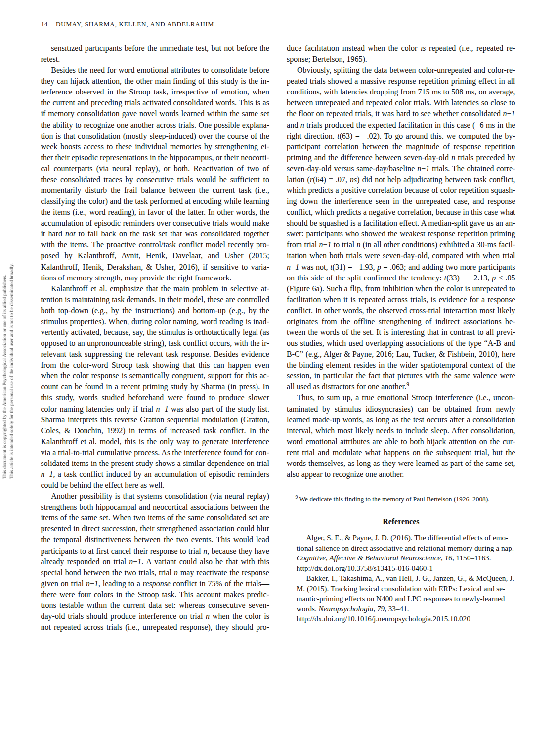This document is copyrighted by the American Psychological Association or one of its allied publishers.
This article is intended solely for the personal use of the individual user and is not to be disseminated broadly.
14 Dumay, Sharma, Kellen, and Abdelrahim
sensitized participants before the immediate test, but not before the retest.
Besides the need for word emotional attributes to consolidate before they can hijack attention, the other main finding of this study is the interference observed in the Stroop task, irrespective of emotion, when the current and preceding trials activated consolidated words. This is as if memory consolidation gave novel words learned within the same set the ability to recognize one another across trials. One possible explanation is that consolidation (mostly sleep-induced) over the course of the week boosts access to these individual memories by strengthening either their episodic representations in the hippocampus, or their neocortical counterparts (via neural replay), or both. Reactivation of two of these consolidated traces by consecutive trials would be sufficient to momentarily disturb the frail balance between the current task (i.e., classifying the color) and the task performed at encoding while learning the items (i.e., word reading), in favor of the latter. In other words, the accumulation of episodic reminders over consecutive trials would make it hard not to fall back on the task set that was consolidated together with the items. The proactive control/task conflict model recently proposed by Kalanthroff, Avnit, Henik, Davelaar, and Usher (2015; Kalanthroff, Henik, Derakshan, & Usher, 2016), if sensitive to variations of memory strength, may provide the right framework.
Kalanthroff et al. emphasize that the main problem in selective attention is maintaining task demands. In their model, these are controlled both top-down (e.g., by the instructions) and bottom-up (e.g., by the stimulus properties). When, during color naming, word reading is inadvertently activated, because, say, the stimulus is orthotactically legal (as opposed to an unpronounceable string), task conflict occurs, with the irrelevant task suppressing the relevant task response. Besides evidence from the color-word Stroop task showing that this can happen even when the color response is semantically congruent, support for this account can be found in a recent priming study by Sharma (in press). In this study, words studied beforehand were found to produce slower color naming latencies only if trial n−1 was also part of the study list. Sharma interprets this reverse Gratton sequential modulation (Gratton, Coles, & Donchin, 1992) in terms of increased task conflict. In the Kalanthroff et al. model, this is the only way to generate interference via a trial-to-trial cumulative process. As the interference found for consolidated items in the present study shows a similar dependence on trial n−1, a task conflict induced by an accumulation of episodic reminders could be behind the effect here as well.
Another possibility is that systems consolidation (via neural replay) strengthens both hippocampal and neocortical associations between the items of the same set. When two items of the same consolidated set are presented in direct succession, their strengthened association could blur the temporal distinctiveness between the two events. This would lead participants to at first cancel their response to trial n, because they have already responded on trial n−1. A variant could also be that with this special bond between the two trials, trial n may reactivate the response given on trial n−1, leading to a response conflict in 75% of the trials—there were four colors in the Stroop task. This account makes predictions testable within the current data set: whereas consecutive seven-day-old trials should produce interference on trial n when the color is not repeated across trials (i.e., unrepeated response), they should produce facilitation instead when the color is repeated (i.e., repeated response; Bertelson, 1965).
Obviously, splitting the data between color-unrepeated and color-repeated trials showed a massive response repetition priming effect in all conditions, with latencies dropping from 715 ms to 508 ms, on average, between unrepeated and repeated color trials. With latencies so close to the floor on repeated trials, it was hard to see whether consolidated n−1 and n trials produced the expected facilitation in this case (−6 ms in the right direction, t(63) = −.02). To go around this, we computed the by-participant correlation between the magnitude of response repetition priming and the difference between seven-day-old n trials preceded by seven-day-old versus same-day/baseline n−1 trials. The obtained correlation (r(64) = .07, ns) did not help adjudicating between task conflict, which predicts a positive correlation because of color repetition squashing down the interference seen in the unrepeated case, and response conflict, which predicts a negative correlation, because in this case what should be squashed is a facilitation effect. A median-split gave us an answer: participants who showed the weakest response repetition priming from trial n−1 to trial n (in all other conditions) exhibited a 30-ms facilitation when both trials were seven-day-old, compared with when trial n−1 was not, t(31) = −1.93, p = .063; and adding two more participants on this side of the split confirmed the tendency: t(33) = −2.13, p < .05 (Figure 6a). Such a flip, from inhibition when the color is unrepeated to facilitation when it is repeated across trials, is evidence for a response conflict. In other words, the observed cross-trial interaction most likely originates from the offline strengthening of indirect associations between the words of the set. It is interesting that in contrast to all previous studies, which used overlapping associations of the type “A-B and B-C” (e.g., Alger & Payne, 2016; Lau, Tucker, & Fishbein, 2010), here the binding element resides in the wider spatiotemporal context of the session, in particular the fact that pictures with the same valence were all used as distractors for one another.9
Thus, to sum up, a true emotional Stroop interference (i.e., uncontaminated by stimulus idiosyncrasies) can be obtained from newly learned made-up words, as long as the test occurs after a consolidation interval, which most likely needs to include sleep. After consolidation, word emotional attributes are able to both hijack attention on the current trial and modulate what happens on the subsequent trial, but the words themselves, as long as they were learned as part of the same set, also appear to recognize one another.
9 We dedicate this finding to the memory of Paul Bertelson (1926–2008).
References
Alger, S. E., & Payne, J. D. (2016). The differential effects of emotional salience on direct associative and relational memory during a nap. Cognitive, Affective & Behavioral Neuroscience, 16, 1150–1163. http://dx.doi.org/10.3758/s13415-016-0460-1
Bakker, I., Takashima, A., van Hell, J. G., Janzen, G., & McQueen, J. M. (2015). Tracking lexical consolidation with ERPs: Lexical and semantic-priming effects on N400 and LPC responses to newly-learned words. Neuropsychologia, 79, 33–41. http://dx.doi.org/10.1016/j.neuropsychologia.2015.10.020